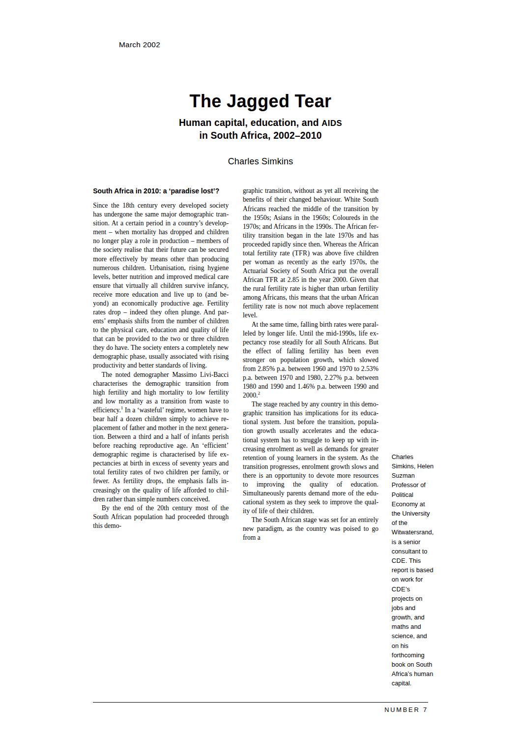March 2002
The Jagged Tear
Human capital, education, and AIDS
in South Africa, 2002–2010
Charles Simkins
South Africa in 2010: a ‘paradise lost’?
Since the 18th century every developed society has undergone the same major demographic transition. At a certain period in a country’s development – when mortality has dropped and children no longer play a role in production – members of the society realise that their future can be secured more effectively by means other than producing numerous children. Urbanisation, rising hygiene levels, better nutrition and improved medical care ensure that virtually all children survive infancy, receive more education and live up to (and beyond) an economically productive age. Fertility rates drop – indeed they often plunge. And parents’ emphasis shifts from the number of children to the physical care, education and quality of life that can be provided to the two or three children they do have. The society enters a completely new demographic phase, usually associated with rising productivity and better standards of living.
The noted demographer Massimo Livi-Bacci characterises the demographic transition from high fertility and high mortality to low fertility and low mortality as a transition from waste to efficiency.1 In a ‘wasteful’ regime, women have to bear half a dozen children simply to achieve replacement of father and mother in the next generation. Between a third and a half of infants perish before reaching reproductive age. An ‘efficient’ demographic regime is characterised by life expectancies at birth in excess of seventy years and total fertility rates of two children per family, or fewer. As fertility drops, the emphasis falls increasingly on the quality of life afforded to children rather than simple numbers conceived.
By the end of the 20th century most of the South African population had proceeded through this demo-
graphic transition, without as yet all receiving the benefits of their changed behaviour. White South Africans reached the middle of the transition by the 1950s; Asians in the 1960s; Coloureds in the 1970s; and Africans in the 1990s. The African fertility transition began in the late 1970s and has proceeded rapidly since then. Whereas the African total fertility rate (TFR) was above five children per woman as recently as the early 1970s, the Actuarial Society of South Africa put the overall African TFR at 2.85 in the year 2000. Given that the rural fertility rate is higher than urban fertility among Africans, this means that the urban African fertility rate is now not much above replacement level.
At the same time, falling birth rates were paralleled by longer life. Until the mid-1990s, life expectancy rose steadily for all South Africans. But the effect of falling fertility has been even stronger on population growth, which slowed from 2.85% p.a. between 1960 and 1970 to 2.53% p.a. between 1970 and 1980, 2.27% p.a. between 1980 and 1990 and 1.46% p.a. between 1990 and 2000.2
The stage reached by any country in this demographic transition has implications for its educational system. Just before the transition, population growth usually accelerates and the educational system has to struggle to keep up with increasing enrolment as well as demands for greater retention of young learners in the system. As the transition progresses, enrolment growth slows and there is an opportunity to devote more resources to improving the quality of education. Simultaneously parents demand more of the educational system as they seek to improve the quality of life of their children.
The South African stage was set for an entirely new paradigm, as the country was poised to go from a
Charles Simkins, Helen Suzman Professor of Political Economy at the University of the Witwatersrand, is a senior consultant to CDE. This report is based on work for CDE’s projects on jobs and growth, and maths and science, and on his forthcoming book on South Africa’s human capital.
NUMBER 7